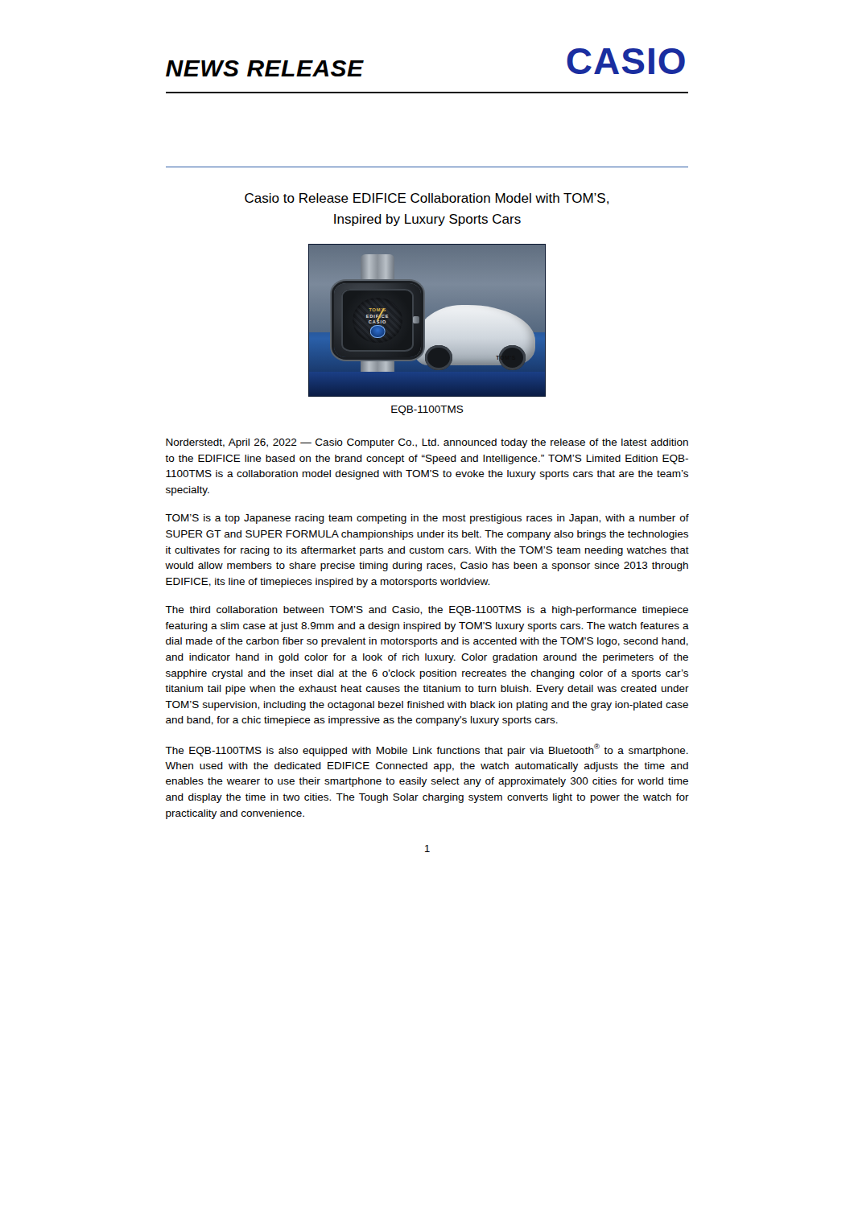NEWS RELEASE
CASIO
Casio to Release EDIFICE Collaboration Model with TOM’S,
Inspired by Luxury Sports Cars
TOM’S
TOM’SEDIFICE CASIO
EQB-1100TMS
Norderstedt, April 26, 2022 — Casio Computer Co., Ltd. announced today the release of the latest addition to the EDIFICE line based on the brand concept of “Speed and Intelligence.” TOM’S Limited Edition EQB-1100TMS is a collaboration model designed with TOM'S to evoke the luxury sports cars that are the team’s specialty.
TOM’S is a top Japanese racing team competing in the most prestigious races in Japan, with a number of SUPER GT and SUPER FORMULA championships under its belt. The company also brings the technologies it cultivates for racing to its aftermarket parts and custom cars. With the TOM’S team needing watches that would allow members to share precise timing during races, Casio has been a sponsor since 2013 through EDIFICE, its line of timepieces inspired by a motorsports worldview.
The third collaboration between TOM’S and Casio, the EQB-1100TMS is a high-performance timepiece featuring a slim case at just 8.9mm and a design inspired by TOM'S luxury sports cars. The watch features a dial made of the carbon fiber so prevalent in motorsports and is accented with the TOM'S logo, second hand, and indicator hand in gold color for a look of rich luxury. Color gradation around the perimeters of the sapphire crystal and the inset dial at the 6 o'clock position recreates the changing color of a sports car’s titanium tail pipe when the exhaust heat causes the titanium to turn bluish. Every detail was created under TOM’S supervision, including the octagonal bezel finished with black ion plating and the gray ion-plated case and band, for a chic timepiece as impressive as the company's luxury sports cars.
The EQB-1100TMS is also equipped with Mobile Link functions that pair via Bluetooth® to a smartphone. When used with the dedicated EDIFICE Connected app, the watch automatically adjusts the time and enables the wearer to use their smartphone to easily select any of approximately 300 cities for world time and display the time in two cities. The Tough Solar charging system converts light to power the watch for practicality and convenience.
1